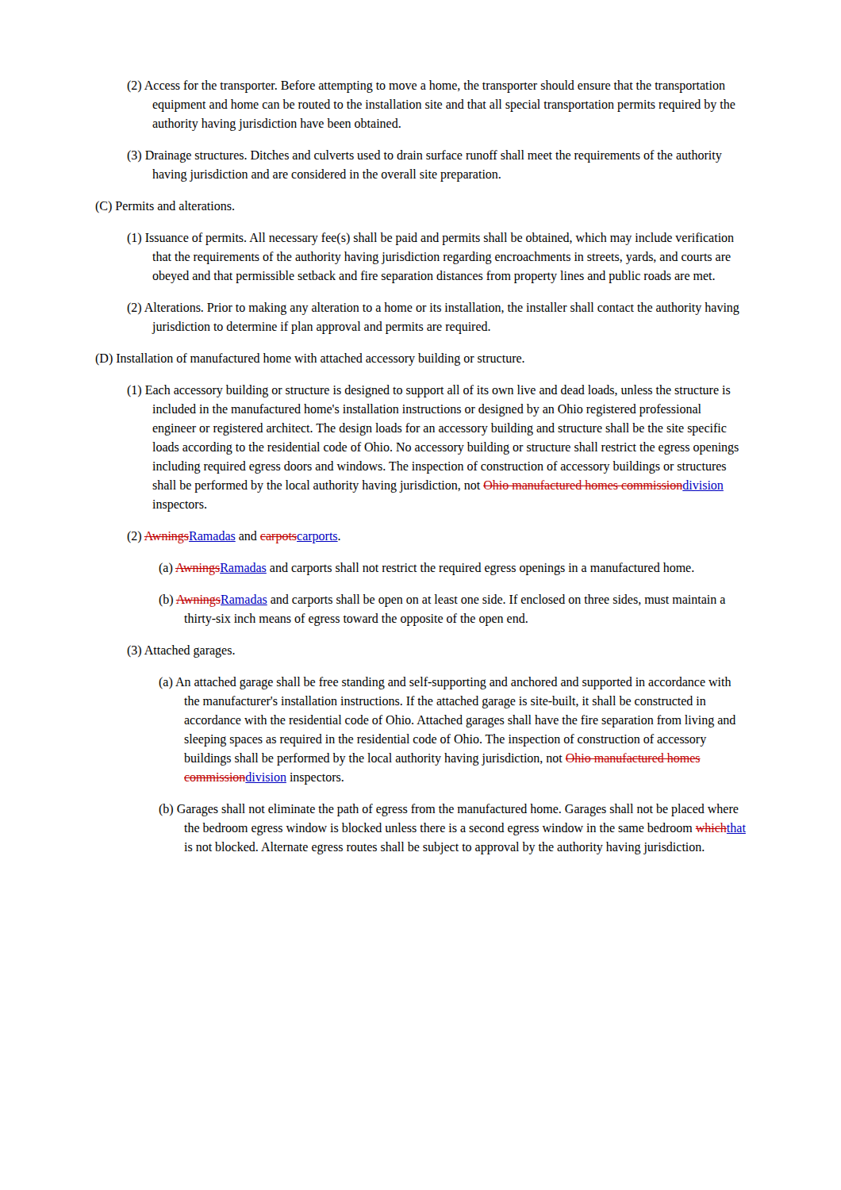(2) Access for the transporter. Before attempting to move a home, the transporter should ensure that the transportation equipment and home can be routed to the installation site and that all special transportation permits required by the authority having jurisdiction have been obtained.
(3) Drainage structures. Ditches and culverts used to drain surface runoff shall meet the requirements of the authority having jurisdiction and are considered in the overall site preparation.
(C) Permits and alterations.
(1) Issuance of permits. All necessary fee(s) shall be paid and permits shall be obtained, which may include verification that the requirements of the authority having jurisdiction regarding encroachments in streets, yards, and courts are obeyed and that permissible setback and fire separation distances from property lines and public roads are met.
(2) Alterations. Prior to making any alteration to a home or its installation, the installer shall contact the authority having jurisdiction to determine if plan approval and permits are required.
(D) Installation of manufactured home with attached accessory building or structure.
(1) Each accessory building or structure is designed to support all of its own live and dead loads, unless the structure is included in the manufactured home's installation instructions or designed by an Ohio registered professional engineer or registered architect. The design loads for an accessory building and structure shall be the site specific loads according to the residential code of Ohio. No accessory building or structure shall restrict the egress openings including required egress doors and windows. The inspection of construction of accessory buildings or structures shall be performed by the local authority having jurisdiction, not Ohio manufactured homes commission division inspectors.
(2) Awnings Ramadas and carpots carports.
(a) Awnings Ramadas and carports shall not restrict the required egress openings in a manufactured home.
(b) Awnings Ramadas and carports shall be open on at least one side. If enclosed on three sides, must maintain a thirty-six inch means of egress toward the opposite of the open end.
(3) Attached garages.
(a) An attached garage shall be free standing and self-supporting and anchored and supported in accordance with the manufacturer's installation instructions. If the attached garage is site-built, it shall be constructed in accordance with the residential code of Ohio. Attached garages shall have the fire separation from living and sleeping spaces as required in the residential code of Ohio. The inspection of construction of accessory buildings shall be performed by the local authority having jurisdiction, not Ohio manufactured homes commission division inspectors.
(b) Garages shall not eliminate the path of egress from the manufactured home. Garages shall not be placed where the bedroom egress window is blocked unless there is a second egress window in the same bedroom which that is not blocked. Alternate egress routes shall be subject to approval by the authority having jurisdiction.